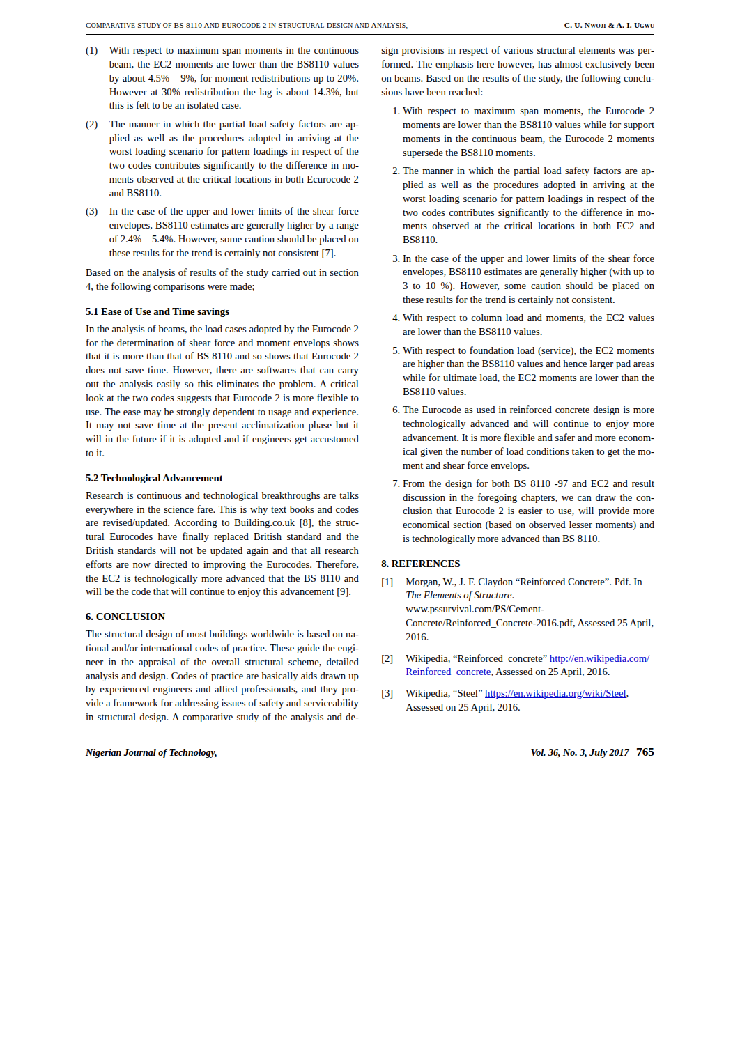COMPARATIVE STUDY OF BS 8110 AND EUROCODE 2 IN STRUCTURAL DESIGN AND ANALYSIS, C. U. Nwoji & A. I. Ugwu
With respect to maximum span moments in the continuous beam, the EC2 moments are lower than the BS8110 values by about 4.5% – 9%, for moment redistributions up to 20%. However at 30% redistribution the lag is about 14.3%, but this is felt to be an isolated case.
The manner in which the partial load safety factors are applied as well as the procedures adopted in arriving at the worst loading scenario for pattern loadings in respect of the two codes contributes significantly to the difference in moments observed at the critical locations in both Ecurocode 2 and BS8110.
In the case of the upper and lower limits of the shear force envelopes, BS8110 estimates are generally higher by a range of 2.4% – 5.4%. However, some caution should be placed on these results for the trend is certainly not consistent [7].
Based on the analysis of results of the study carried out in section 4, the following comparisons were made;
5.1 Ease of Use and Time savings
In the analysis of beams, the load cases adopted by the Eurocode 2 for the determination of shear force and moment envelops shows that it is more than that of BS 8110 and so shows that Eurocode 2 does not save time. However, there are softwares that can carry out the analysis easily so this eliminates the problem. A critical look at the two codes suggests that Eurocode 2 is more flexible to use. The ease may be strongly dependent to usage and experience. It may not save time at the present acclimatization phase but it will in the future if it is adopted and if engineers get accustomed to it.
5.2 Technological Advancement
Research is continuous and technological breakthroughs are talks everywhere in the science fare. This is why text books and codes are revised/updated. According to Building.co.uk [8], the structural Eurocodes have finally replaced British standard and the British standards will not be updated again and that all research efforts are now directed to improving the Eurocodes. Therefore, the EC2 is technologically more advanced that the BS 8110 and will be the code that will continue to enjoy this advancement [9].
6. CONCLUSION
The structural design of most buildings worldwide is based on national and/or international codes of practice. These guide the engineer in the appraisal of the overall structural scheme, detailed analysis and design. Codes of practice are basically aids drawn up by experienced engineers and allied professionals, and they provide a framework for addressing issues of safety and serviceability in structural design. A comparative study of the analysis and design provisions in respect of various structural elements was performed. The emphasis here however, has almost exclusively been on beams. Based on the results of the study, the following conclusions have been reached:
With respect to maximum span moments, the Eurocode 2 moments are lower than the BS8110 values while for support moments in the continuous beam, the Eurocode 2 moments supersede the BS8110 moments.
The manner in which the partial load safety factors are applied as well as the procedures adopted in arriving at the worst loading scenario for pattern loadings in respect of the two codes contributes significantly to the difference in moments observed at the critical locations in both EC2 and BS8110.
In the case of the upper and lower limits of the shear force envelopes, BS8110 estimates are generally higher (with up to 3 to 10 %). However, some caution should be placed on these results for the trend is certainly not consistent.
With respect to column load and moments, the EC2 values are lower than the BS8110 values.
With respect to foundation load (service), the EC2 moments are higher than the BS8110 values and hence larger pad areas while for ultimate load, the EC2 moments are lower than the BS8110 values.
The Eurocode as used in reinforced concrete design is more technologically advanced and will continue to enjoy more advancement. It is more flexible and safer and more economical given the number of load conditions taken to get the moment and shear force envelops.
From the design for both BS 8110 -97 and EC2 and result discussion in the foregoing chapters, we can draw the conclusion that Eurocode 2 is easier to use, will provide more economical section (based on observed lesser moments) and is technologically more advanced than BS 8110.
8. REFERENCES
[1] Morgan, W., J. F. Claydon “Reinforced Concrete”. Pdf. In The Elements of Structure. www.pssurvival.com/PS/Cement-Concrete/Reinforced_Concrete-2016.pdf, Assessed 25 April, 2016.
[2] Wikipedia, “Reinforced_concrete” http://en.wikipedia.com/Reinforced_concrete, Assessed on 25 April, 2016.
[3] Wikipedia, “Steel” https://en.wikipedia.org/wiki/Steel, Assessed on 25 April, 2016.
Nigerian Journal of Technology, Vol. 36, No. 3, July 2017 765